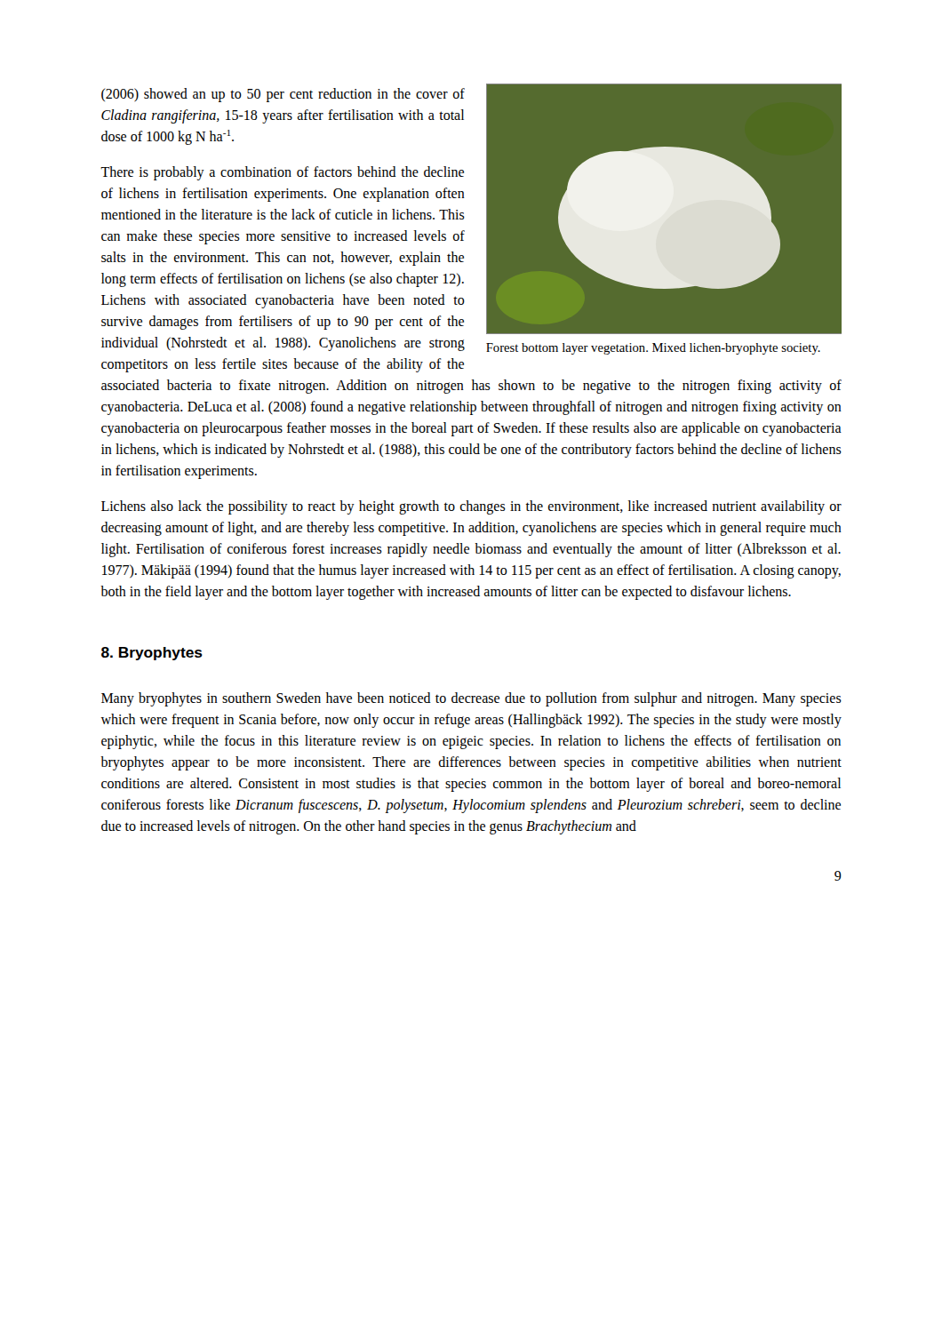Forest bottom layer vegetation. Mixed lichen-bryophyte society.
(2006) showed an up to 50 per cent reduction in the cover of Cladina rangiferina, 15-18 years after fertilisation with a total dose of 1000 kg N ha-1.
There is probably a combination of factors behind the decline of lichens in fertilisation experiments. One explanation often mentioned in the literature is the lack of cuticle in lichens. This can make these species more sensitive to increased levels of salts in the environment. This can not, however, explain the long term effects of fertilisation on lichens (se also chapter 12). Lichens with associated cyanobacteria have been noted to survive damages from fertilisers of up to 90 per cent of the individual (Nohrstedt et al. 1988). Cyanolichens are strong competitors on less fertile sites because of the ability of the associated bacteria to fixate nitrogen. Addition on nitrogen has shown to be negative to the nitrogen fixing activity of cyanobacteria. DeLuca et al. (2008) found a negative relationship between throughfall of nitrogen and nitrogen fixing activity on cyanobacteria on pleurocarpous feather mosses in the boreal part of Sweden. If these results also are applicable on cyanobacteria in lichens, which is indicated by Nohrstedt et al. (1988), this could be one of the contributory factors behind the decline of lichens in fertilisation experiments.
Lichens also lack the possibility to react by height growth to changes in the environment, like increased nutrient availability or decreasing amount of light, and are thereby less competitive. In addition, cyanolichens are species which in general require much light. Fertilisation of coniferous forest increases rapidly needle biomass and eventually the amount of litter (Albreksson et al. 1977). Mäkipää (1994) found that the humus layer increased with 14 to 115 per cent as an effect of fertilisation. A closing canopy, both in the field layer and the bottom layer together with increased amounts of litter can be expected to disfavour lichens.
8. Bryophytes
Many bryophytes in southern Sweden have been noticed to decrease due to pollution from sulphur and nitrogen. Many species which were frequent in Scania before, now only occur in refuge areas (Hallingbäck 1992). The species in the study were mostly epiphytic, while the focus in this literature review is on epigeic species. In relation to lichens the effects of fertilisation on bryophytes appear to be more inconsistent. There are differences between species in competitive abilities when nutrient conditions are altered. Consistent in most studies is that species common in the bottom layer of boreal and boreo-nemoral coniferous forests like Dicranum fuscescens, D. polysetum, Hylocomium splendens and Pleurozium schreberi, seem to decline due to increased levels of nitrogen. On the other hand species in the genus Brachythecium and
9